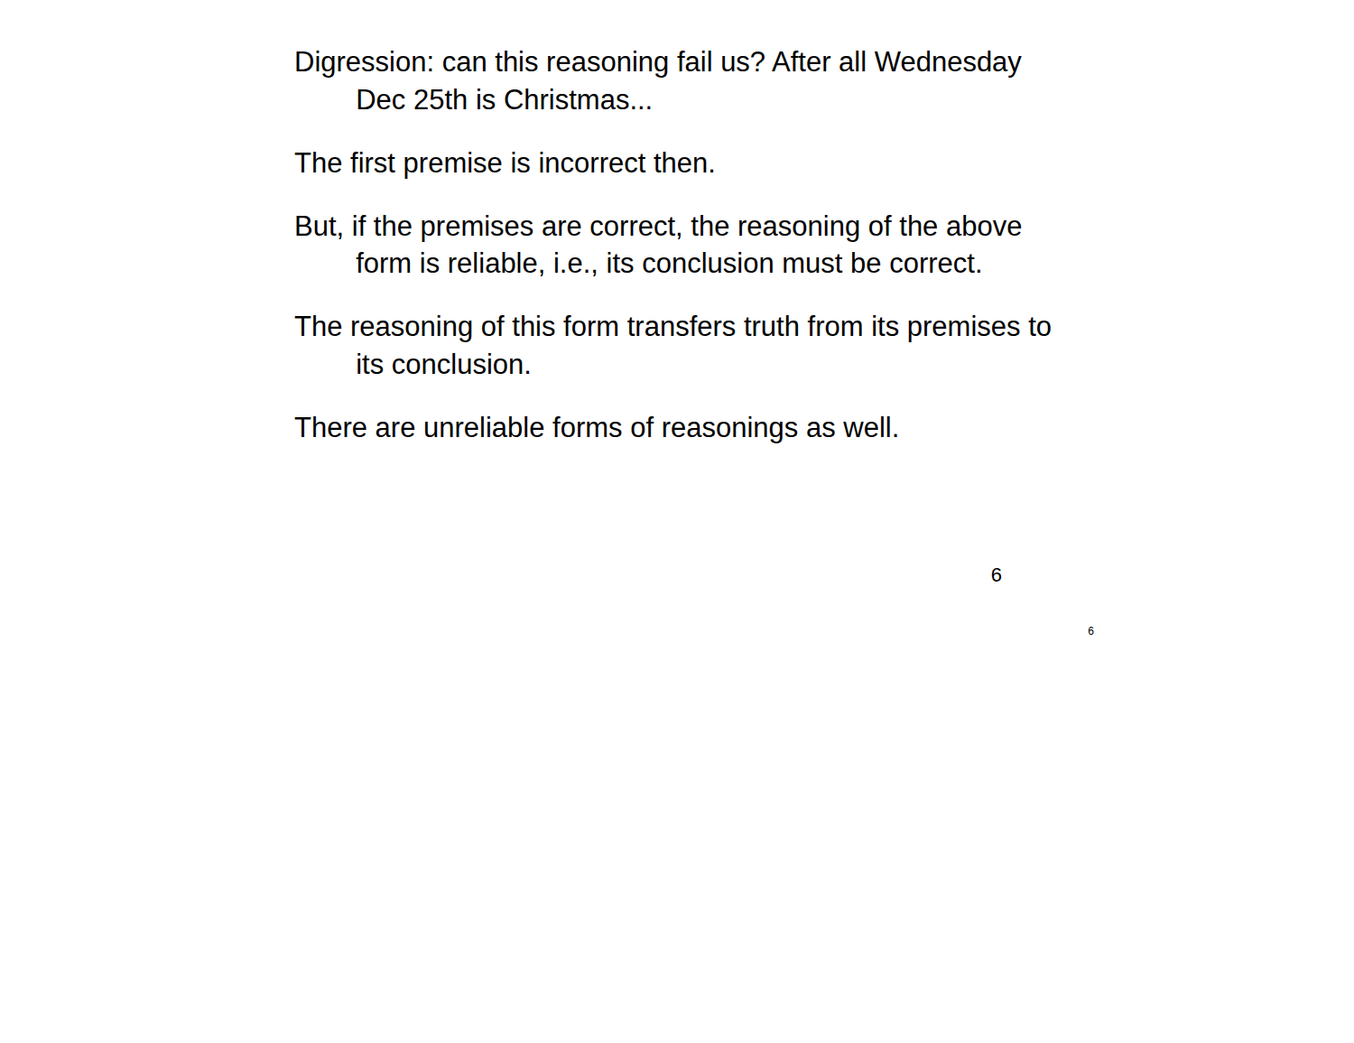Digression: can this reasoning fail us? After all Wednesday Dec 25th is Christmas...
The first premise is incorrect then.
But, if the premises are correct, the reasoning of the above form is reliable, i.e., its conclusion must be correct.
The reasoning of this form transfers truth from its premises to its conclusion.
There are unreliable forms of reasonings as well.
6
6